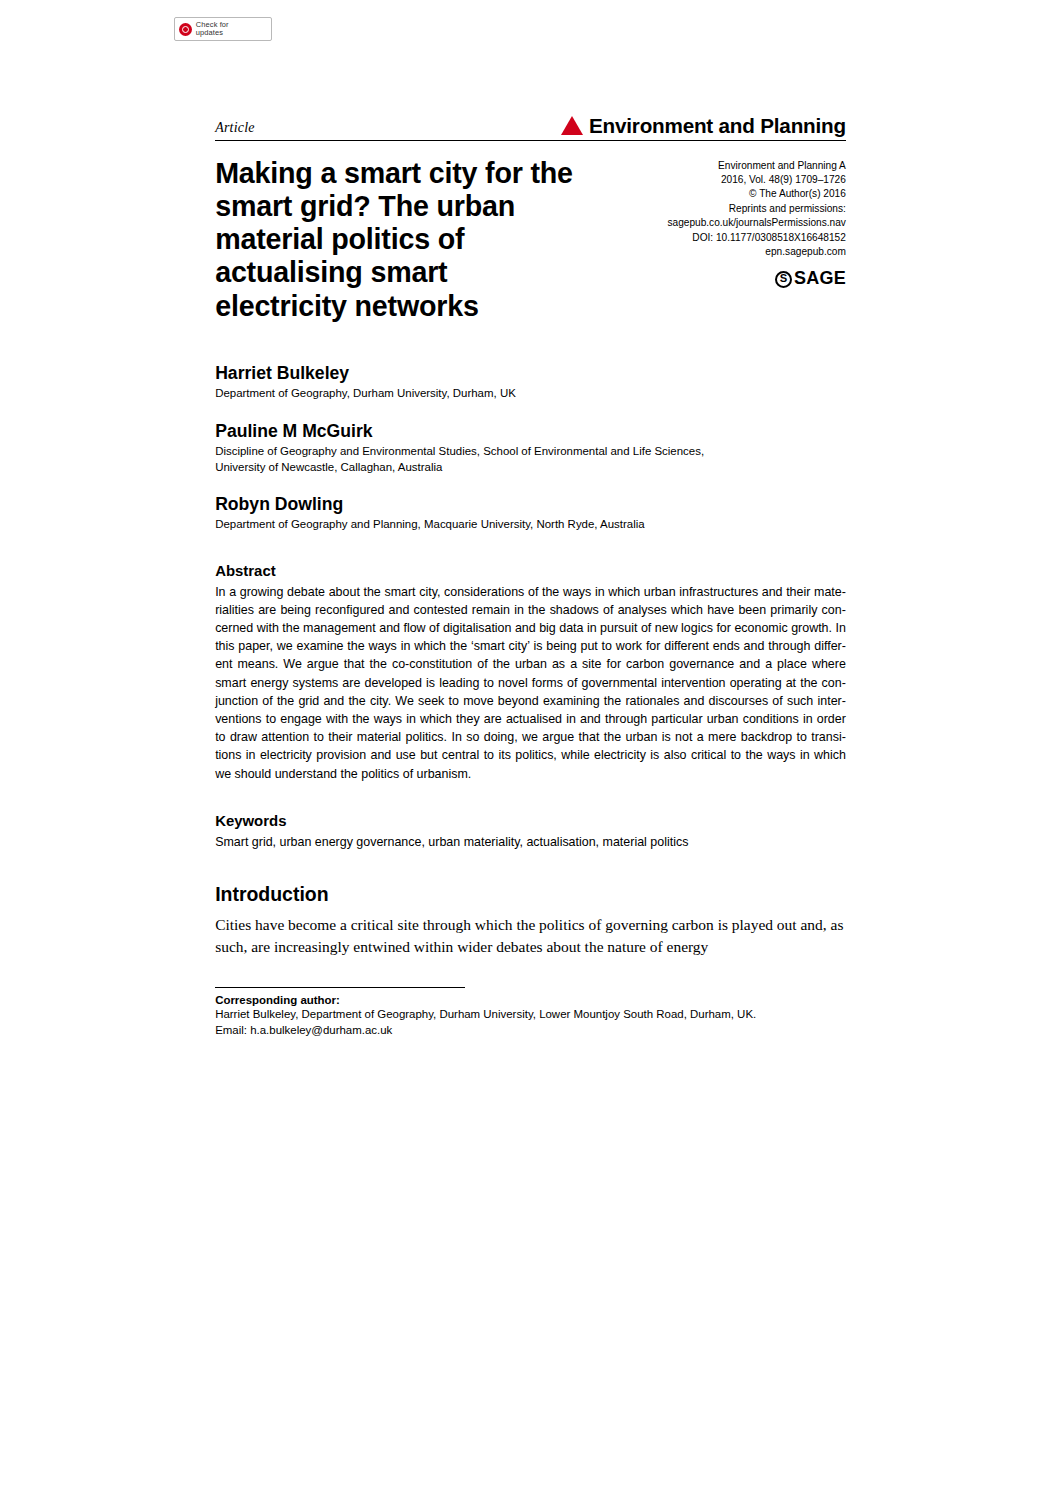Check for
updates
Article
Environment and Planning
Making a smart city for the smart grid? The urban material politics of actualising smart electricity networks
Environment and Planning A
2016, Vol. 48(9) 1709–1726
© The Author(s) 2016
Reprints and permissions:
sagepub.co.uk/journalsPermissions.nav
DOI: 10.1177/0308518X16648152
epn.sagepub.com
SAGE
Harriet Bulkeley
Department of Geography, Durham University, Durham, UK
Pauline M McGuirk
Discipline of Geography and Environmental Studies, School of Environmental and Life Sciences,
University of Newcastle, Callaghan, Australia
Robyn Dowling
Department of Geography and Planning, Macquarie University, North Ryde, Australia
Abstract
In a growing debate about the smart city, considerations of the ways in which urban infrastructures and their materialities are being reconfigured and contested remain in the shadows of analyses which have been primarily concerned with the management and flow of digitalisation and big data in pursuit of new logics for economic growth. In this paper, we examine the ways in which the ‘smart city’ is being put to work for different ends and through different means. We argue that the co-constitution of the urban as a site for carbon governance and a place where smart energy systems are developed is leading to novel forms of governmental intervention operating at the conjunction of the grid and the city. We seek to move beyond examining the rationales and discourses of such interventions to engage with the ways in which they are actualised in and through particular urban conditions in order to draw attention to their material politics. In so doing, we argue that the urban is not a mere backdrop to transitions in electricity provision and use but central to its politics, while electricity is also critical to the ways in which we should understand the politics of urbanism.
Keywords
Smart grid, urban energy governance, urban materiality, actualisation, material politics
Introduction
Cities have become a critical site through which the politics of governing carbon is played out and, as such, are increasingly entwined within wider debates about the nature of energy
Corresponding author:
Harriet Bulkeley, Department of Geography, Durham University, Lower Mountjoy South Road, Durham, UK.
Email: h.a.bulkeley@durham.ac.uk